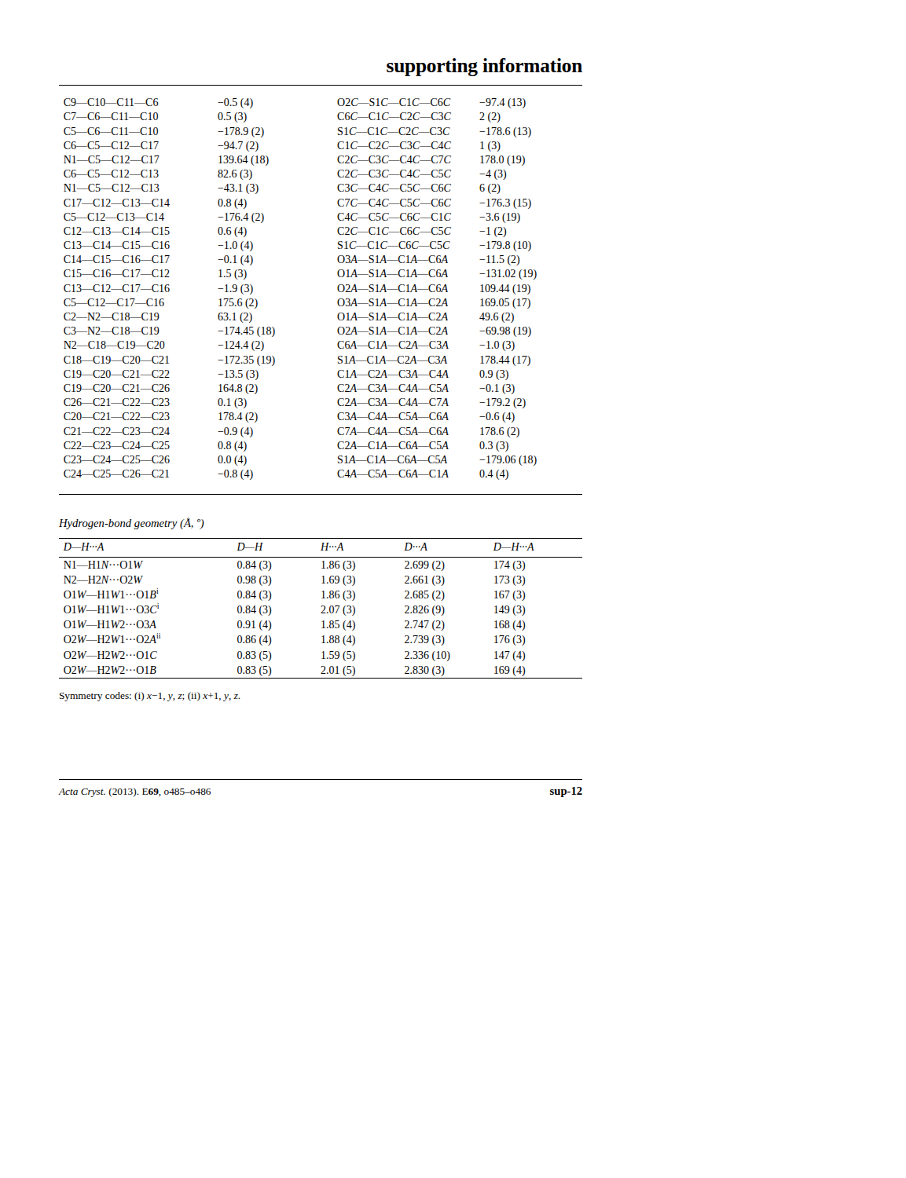supporting information
| C9—C10—C11—C6 | −0.5 (4) | O2 C —S1 C —C1 C —C6 C | −97.4 (13) |
| C7—C6—C11—C10 | 0.5 (3) | C6 C —C1 C —C2 C —C3 C | 2 (2) |
| C5—C6—C11—C10 | −178.9 (2) | S1 C —C1 C —C2 C —C3 C | −178.6 (13) |
| C6—C5—C12—C17 | −94.7 (2) | C1 C —C2 C —C3 C —C4 C | 1 (3) |
| N1—C5—C12—C17 | 139.64 (18) | C2 C —C3 C —C4 C —C7 C | 178.0 (19) |
| C6—C5—C12—C13 | 82.6 (3) | C2 C —C3 C —C4 C —C5 C | −4 (3) |
| N1—C5—C12—C13 | −43.1 (3) | C3 C —C4 C —C5 C —C6 C | 6 (2) |
| C17—C12—C13—C14 | 0.8 (4) | C7 C —C4 C —C5 C —C6 C | −176.3 (15) |
| C5—C12—C13—C14 | −176.4 (2) | C4 C —C5 C —C6 C —C1 C | −3.6 (19) |
| C12—C13—C14—C15 | 0.6 (4) | C2 C —C1 C —C6 C —C5 C | −1 (2) |
| C13—C14—C15—C16 | −1.0 (4) | S1 C —C1 C —C6 C —C5 C | −179.8 (10) |
| C14—C15—C16—C17 | −0.1 (4) | O3 A —S1 A —C1 A —C6 A | −11.5 (2) |
| C15—C16—C17—C12 | 1.5 (3) | O1 A —S1 A —C1 A —C6 A | −131.02 (19) |
| C13—C12—C17—C16 | −1.9 (3) | O2 A —S1 A —C1 A —C6 A | 109.44 (19) |
| C5—C12—C17—C16 | 175.6 (2) | O3 A —S1 A —C1 A —C2 A | 169.05 (17) |
| C2—N2—C18—C19 | 63.1 (2) | O1 A —S1 A —C1 A —C2 A | 49.6 (2) |
| C3—N2—C18—C19 | −174.45 (18) | O2 A —S1 A —C1 A —C2 A | −69.98 (19) |
| N2—C18—C19—C20 | −124.4 (2) | C6 A —C1 A —C2 A —C3 A | −1.0 (3) |
| C18—C19—C20—C21 | −172.35 (19) | S1 A —C1 A —C2 A —C3 A | 178.44 (17) |
| C19—C20—C21—C22 | −13.5 (3) | C1 A —C2 A —C3 A —C4 A | 0.9 (3) |
| C19—C20—C21—C26 | 164.8 (2) | C2 A —C3 A —C4 A —C5 A | −0.1 (3) |
| C26—C21—C22—C23 | 0.1 (3) | C2 A —C3 A —C4 A —C7 A | −179.2 (2) |
| C20—C21—C22—C23 | 178.4 (2) | C3 A —C4 A —C5 A —C6 A | −0.6 (4) |
| C21—C22—C23—C24 | −0.9 (4) | C7 A —C4 A —C5 A —C6 A | 178.6 (2) |
| C22—C23—C24—C25 | 0.8 (4) | C2 A —C1 A —C6 A —C5 A | 0.3 (3) |
| C23—C24—C25—C26 | 0.0 (4) | S1 A —C1 A —C6 A —C5 A | −179.06 (18) |
| C24—C25—C26—C21 | −0.8 (4) | C4 A —C5 A —C6 A —C1 A | 0.4 (4) |
Hydrogen-bond geometry (Å, º)
| D —H··· A | D —H | H··· A | D ··· A | D —H··· A |
| --- | --- | --- | --- | --- |
| N1—H1 N ···O1 W | 0.84 (3) | 1.86 (3) | 2.699 (2) | 174 (3) |
| N2—H2 N ···O2 W | 0.98 (3) | 1.69 (3) | 2.661 (3) | 173 (3) |
| O1 W —H1 W 1···O1 B i | 0.84 (3) | 1.86 (3) | 2.685 (2) | 167 (3) |
| O1 W —H1 W 1···O3 C i | 0.84 (3) | 2.07 (3) | 2.826 (9) | 149 (3) |
| O1 W —H1 W 2···O3 A | 0.91 (4) | 1.85 (4) | 2.747 (2) | 168 (4) |
| O2 W —H2 W 1···O2 A ii | 0.86 (4) | 1.88 (4) | 2.739 (3) | 176 (3) |
| O2 W —H2 W 2···O1 C | 0.83 (5) | 1.59 (5) | 2.336 (10) | 147 (4) |
| O2 W —H2 W 2···O1 B | 0.83 (5) | 2.01 (5) | 2.830 (3) | 169 (4) |
Symmetry codes: (i) x−1, y, z; (ii) x+1, y, z.
Acta Cryst. (2013). E69, o485–o486
sup-12